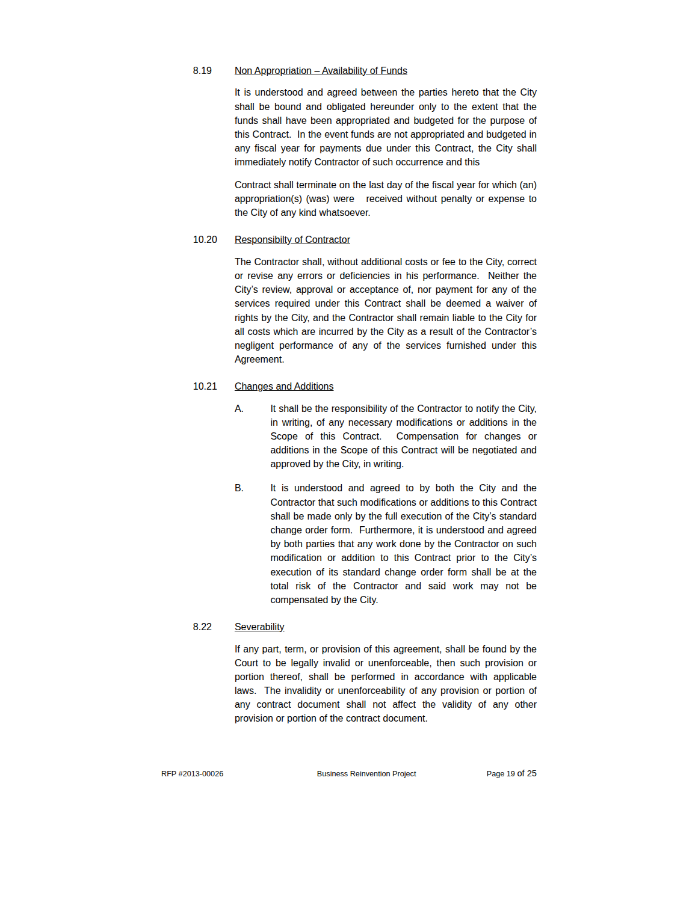8.19 Non Appropriation – Availability of Funds
It is understood and agreed between the parties hereto that the City shall be bound and obligated hereunder only to the extent that the funds shall have been appropriated and budgeted for the purpose of this Contract. In the event funds are not appropriated and budgeted in any fiscal year for payments due under this Contract, the City shall immediately notify Contractor of such occurrence and this
Contract shall terminate on the last day of the fiscal year for which (an) appropriation(s) (was) were received without penalty or expense to the City of any kind whatsoever.
10.20 Responsibilty of Contractor
The Contractor shall, without additional costs or fee to the City, correct or revise any errors or deficiencies in his performance. Neither the City’s review, approval or acceptance of, nor payment for any of the services required under this Contract shall be deemed a waiver of rights by the City, and the Contractor shall remain liable to the City for all costs which are incurred by the City as a result of the Contractor’s negligent performance of any of the services furnished under this Agreement.
10.21 Changes and Additions
A. It shall be the responsibility of the Contractor to notify the City, in writing, of any necessary modifications or additions in the Scope of this Contract. Compensation for changes or additions in the Scope of this Contract will be negotiated and approved by the City, in writing.
B. It is understood and agreed to by both the City and the Contractor that such modifications or additions to this Contract shall be made only by the full execution of the City’s standard change order form. Furthermore, it is understood and agreed by both parties that any work done by the Contractor on such modification or addition to this Contract prior to the City’s execution of its standard change order form shall be at the total risk of the Contractor and said work may not be compensated by the City.
8.22 Severability
If any part, term, or provision of this agreement, shall be found by the Court to be legally invalid or unenforceable, then such provision or portion thereof, shall be performed in accordance with applicable laws. The invalidity or unenforceability of any provision or portion of any contract document shall not affect the validity of any other provision or portion of the contract document.
RFP #2013-00026
Business Reinvention Project
Page 19 of 25